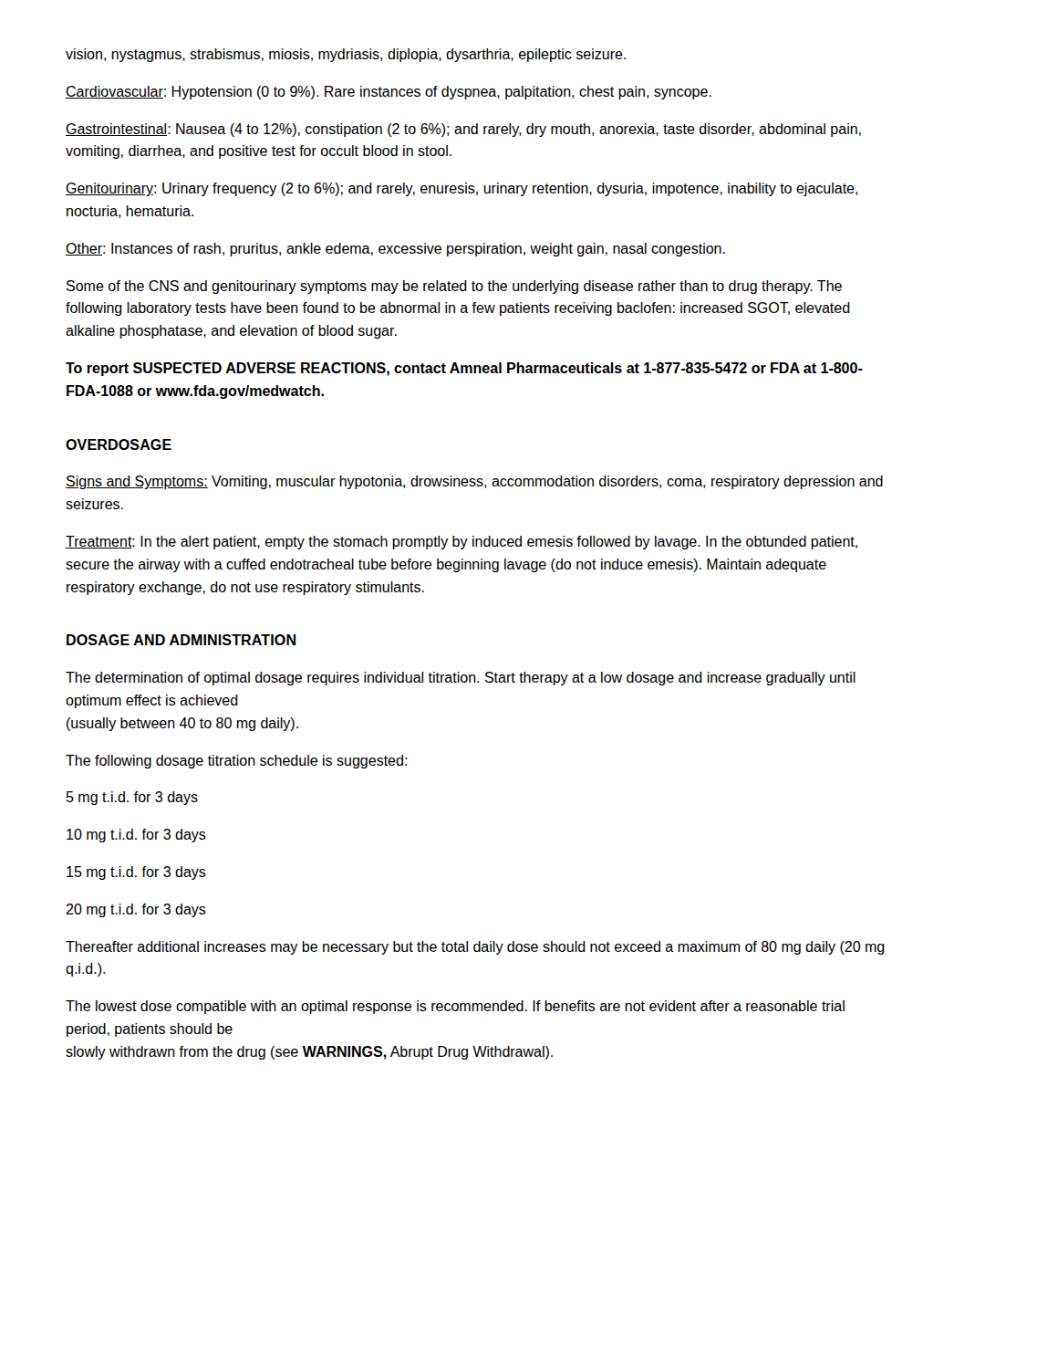vision, nystagmus, strabismus, miosis, mydriasis, diplopia, dysarthria, epileptic seizure.
Cardiovascular: Hypotension (0 to 9%). Rare instances of dyspnea, palpitation, chest pain, syncope.
Gastrointestinal: Nausea (4 to 12%), constipation (2 to 6%); and rarely, dry mouth, anorexia, taste disorder, abdominal pain, vomiting, diarrhea, and positive test for occult blood in stool.
Genitourinary: Urinary frequency (2 to 6%); and rarely, enuresis, urinary retention, dysuria, impotence, inability to ejaculate, nocturia, hematuria.
Other: Instances of rash, pruritus, ankle edema, excessive perspiration, weight gain, nasal congestion.
Some of the CNS and genitourinary symptoms may be related to the underlying disease rather than to drug therapy. The following laboratory tests have been found to be abnormal in a few patients receiving baclofen: increased SGOT, elevated alkaline phosphatase, and elevation of blood sugar.
To report SUSPECTED ADVERSE REACTIONS, contact Amneal Pharmaceuticals at 1-877-835-5472 or FDA at 1-800-FDA-1088 or www.fda.gov/medwatch.
OVERDOSAGE
Signs and Symptoms: Vomiting, muscular hypotonia, drowsiness, accommodation disorders, coma, respiratory depression and seizures.
Treatment: In the alert patient, empty the stomach promptly by induced emesis followed by lavage. In the obtunded patient, secure the airway with a cuffed endotracheal tube before beginning lavage (do not induce emesis). Maintain adequate respiratory exchange, do not use respiratory stimulants.
DOSAGE AND ADMINISTRATION
The determination of optimal dosage requires individual titration. Start therapy at a low dosage and increase gradually until optimum effect is achieved
(usually between 40 to 80 mg daily).
The following dosage titration schedule is suggested:
5 mg t.i.d. for 3 days
10 mg t.i.d. for 3 days
15 mg t.i.d. for 3 days
20 mg t.i.d. for 3 days
Thereafter additional increases may be necessary but the total daily dose should not exceed a maximum of 80 mg daily (20 mg q.i.d.).
The lowest dose compatible with an optimal response is recommended. If benefits are not evident after a reasonable trial period, patients should be
slowly withdrawn from the drug (see WARNINGS, Abrupt Drug Withdrawal).